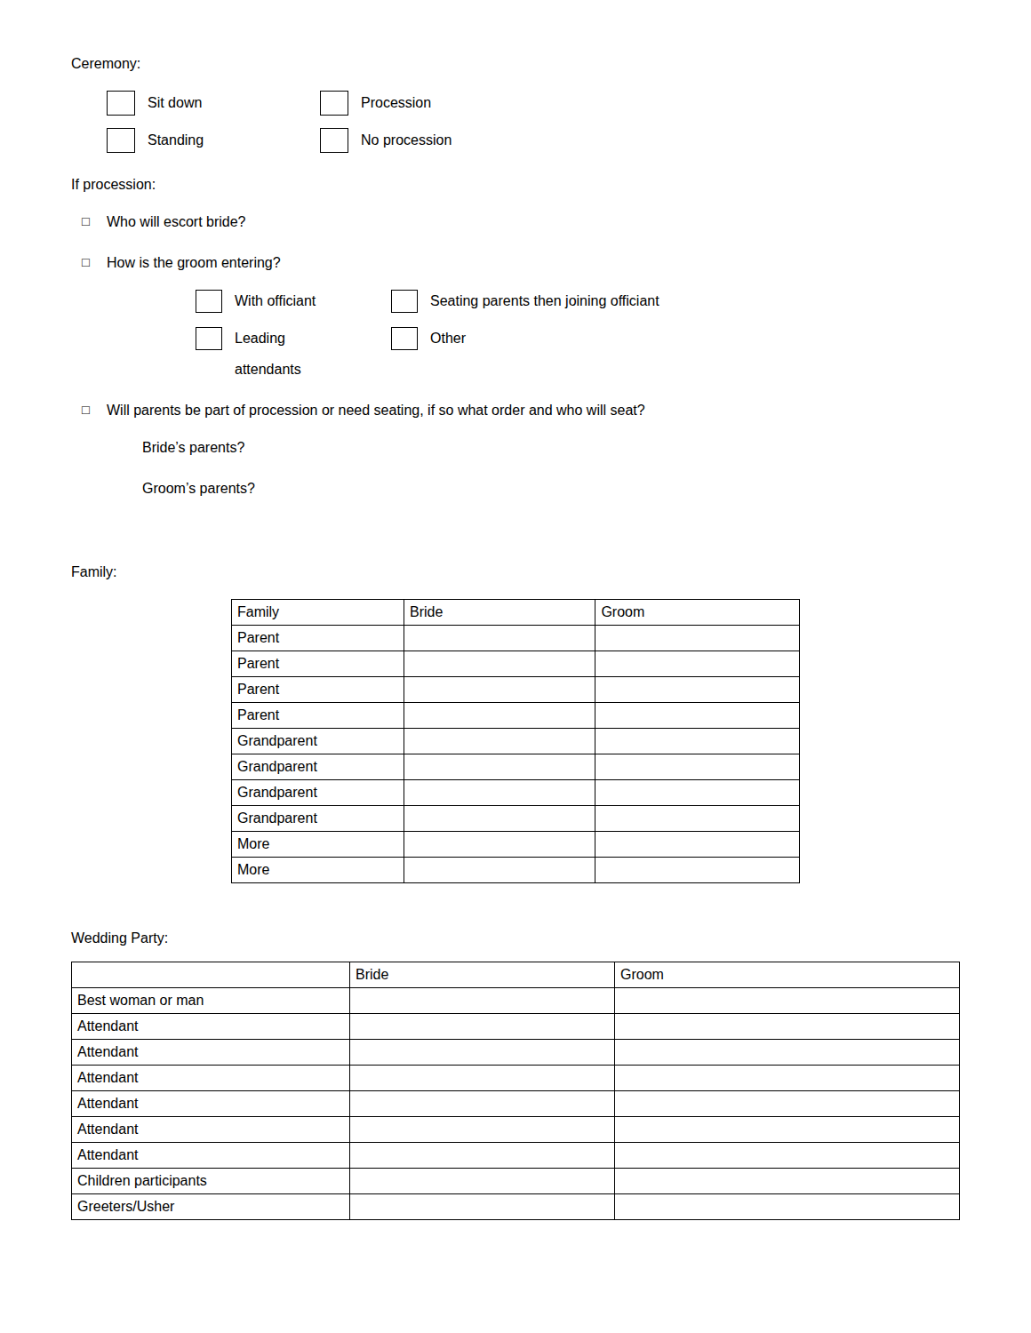Ceremony:
Sit down Procession
Standing No procession
If procession:
Who will escort bride?
How is the groom entering?
With officiant Seating parents then joining officiant
Leading Other
attendants
Will parents be part of procession or need seating, if so what order and who will seat?
Bride’s parents?
Groom’s parents?
Family:
| Family | Bride | Groom |
| Parent | | |
| Parent | | |
| Parent | | |
| Parent | | |
| Grandparent | | |
| Grandparent | | |
| Grandparent | | |
| Grandparent | | |
| More | | |
| More | | |
Wedding Party:
| | Bride | Groom |
| Best woman or man | | |
| Attendant | | |
| Attendant | | |
| Attendant | | |
| Attendant | | |
| Attendant | | |
| Attendant | | |
| Children participants | | |
| Greeters/Usher | | |